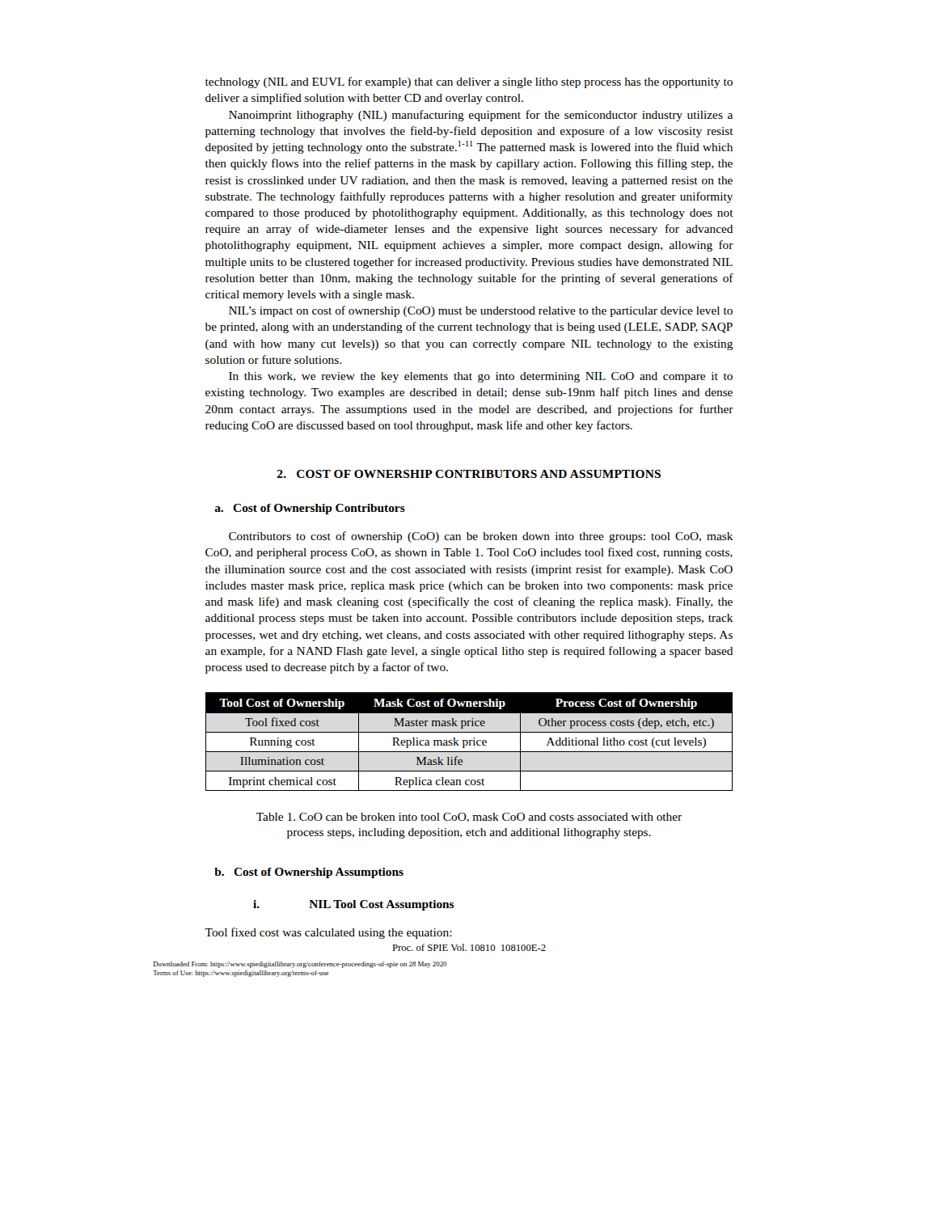technology (NIL and EUVL for example) that can deliver a single litho step process has the opportunity to deliver a simplified solution with better CD and overlay control.
Nanoimprint lithography (NIL) manufacturing equipment for the semiconductor industry utilizes a patterning technology that involves the field-by-field deposition and exposure of a low viscosity resist deposited by jetting technology onto the substrate.1-11 The patterned mask is lowered into the fluid which then quickly flows into the relief patterns in the mask by capillary action. Following this filling step, the resist is crosslinked under UV radiation, and then the mask is removed, leaving a patterned resist on the substrate. The technology faithfully reproduces patterns with a higher resolution and greater uniformity compared to those produced by photolithography equipment. Additionally, as this technology does not require an array of wide-diameter lenses and the expensive light sources necessary for advanced photolithography equipment, NIL equipment achieves a simpler, more compact design, allowing for multiple units to be clustered together for increased productivity. Previous studies have demonstrated NIL resolution better than 10nm, making the technology suitable for the printing of several generations of critical memory levels with a single mask.
NIL’s impact on cost of ownership (CoO) must be understood relative to the particular device level to be printed, along with an understanding of the current technology that is being used (LELE, SADP, SAQP (and with how many cut levels)) so that you can correctly compare NIL technology to the existing solution or future solutions.
In this work, we review the key elements that go into determining NIL CoO and compare it to existing technology. Two examples are described in detail; dense sub-19nm half pitch lines and dense 20nm contact arrays. The assumptions used in the model are described, and projections for further reducing CoO are discussed based on tool throughput, mask life and other key factors.
2. COST OF OWNERSHIP CONTRIBUTORS AND ASSUMPTIONS
a. Cost of Ownership Contributors
Contributors to cost of ownership (CoO) can be broken down into three groups: tool CoO, mask CoO, and peripheral process CoO, as shown in Table 1. Tool CoO includes tool fixed cost, running costs, the illumination source cost and the cost associated with resists (imprint resist for example). Mask CoO includes master mask price, replica mask price (which can be broken into two components: mask price and mask life) and mask cleaning cost (specifically the cost of cleaning the replica mask). Finally, the additional process steps must be taken into account. Possible contributors include deposition steps, track processes, wet and dry etching, wet cleans, and costs associated with other required lithography steps. As an example, for a NAND Flash gate level, a single optical litho step is required following a spacer based process used to decrease pitch by a factor of two.
| Tool Cost of Ownership | Mask Cost of Ownership | Process Cost of Ownership |
| --- | --- | --- |
| Tool fixed cost | Master mask price | Other process costs (dep, etch, etc.) |
| Running cost | Replica mask price | Additional litho cost (cut levels) |
| Illumination cost | Mask life | |
| Imprint chemical cost | Replica clean cost | |
Table 1. CoO can be broken into tool CoO, mask CoO and costs associated with other process steps, including deposition, etch and additional lithography steps.
b. Cost of Ownership Assumptions
i. NIL Tool Cost Assumptions
Tool fixed cost was calculated using the equation:
Proc. of SPIE Vol. 10810 108100E-2
Downloaded From: https://www.spiedigitallibrary.org/conference-proceedings-of-spie on 28 May 2020
Terms of Use: https://www.spiedigitallibrary.org/terms-of-use